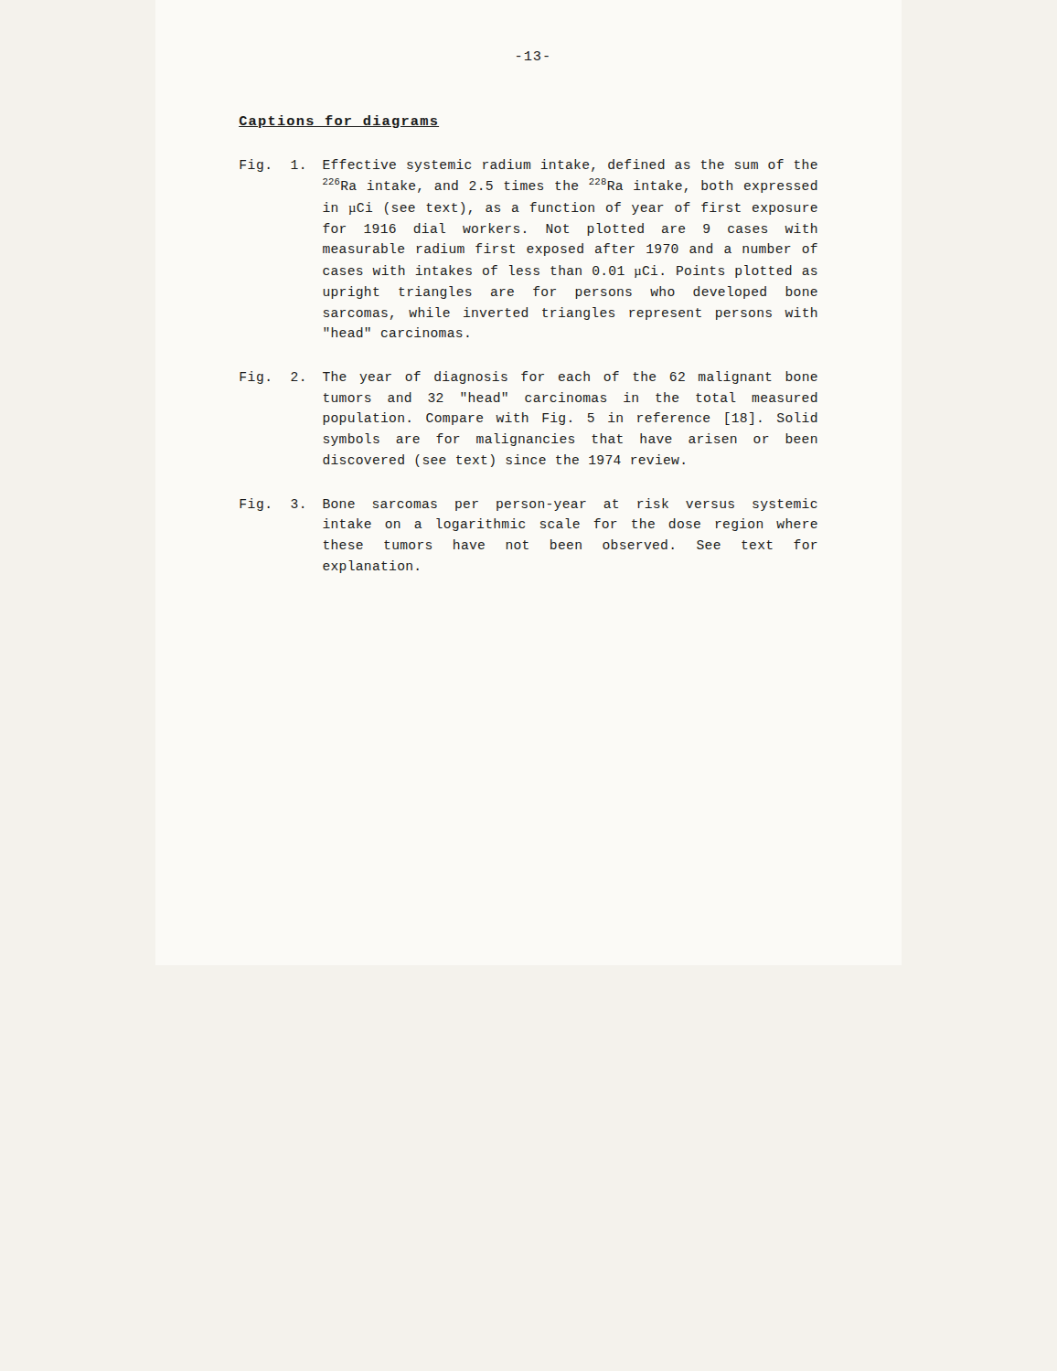-13-
Captions for diagrams
Fig. 1.
Effective systemic radium intake, defined as the sum of the 226Ra intake, and 2.5 times the 228Ra intake, both expressed in µ Ci (see text), as a function of year of first exposure for 1916 dial workers. Not plotted are 9 cases with measurable radium first exposed after 1970 and a number of cases with intakes of less than 0.01 µ Ci. Points plotted as upright triangles are for persons who developed bone sarcomas, while inverted triangles represent persons with "head" carcinomas.
Fig. 2.
The year of diagnosis for each of the 62 malignant bone tumors and 32 "head" carcinomas in the total measured population. Compare with Fig. 5 in reference [18]. Solid symbols are for malignancies that have arisen or been discovered (see text) since the 1974 review.
Fig. 3.
Bone sarcomas per person-year at risk versus systemic intake on a logarithmic scale for the dose region where these tumors have not been observed. See text for explanation.